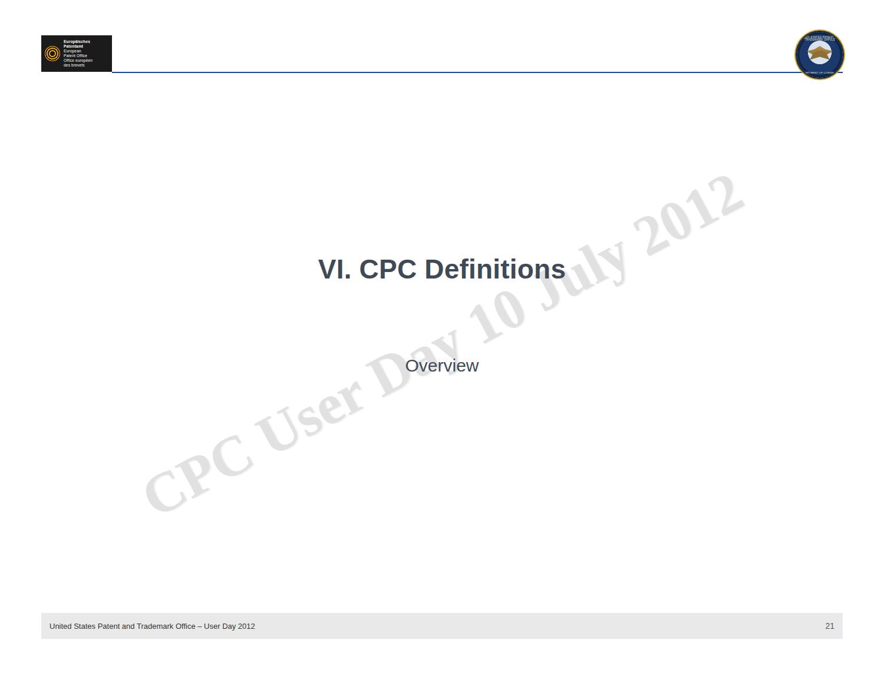Europäisches
Patentamt European
Patent Office Office européen
des brevets
CPC User Day 10 July 2012
VI. CPC Definitions
Overview
United States Patent and Trademark Office – User Day 2012
21